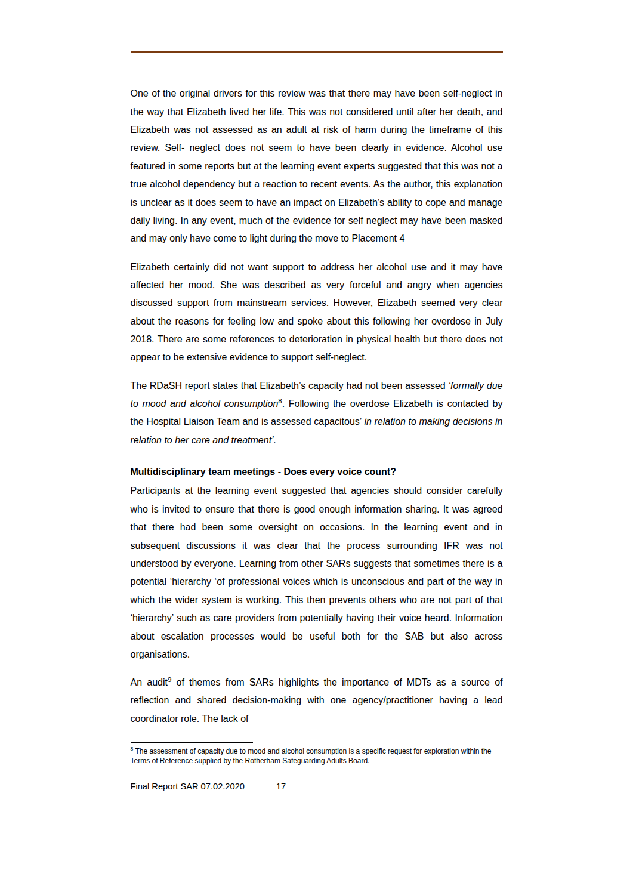One of the original drivers for this review was that there may have been self-neglect in the way that Elizabeth lived her life. This was not considered until after her death, and Elizabeth was not assessed as an adult at risk of harm during the timeframe of this review. Self- neglect does not seem to have been clearly in evidence. Alcohol use featured in some reports but at the learning event experts suggested that this was not a true alcohol dependency but a reaction to recent events. As the author, this explanation is unclear as it does seem to have an impact on Elizabeth’s ability to cope and manage daily living. In any event, much of the evidence for self neglect may have been masked and may only have come to light during the move to Placement 4
Elizabeth certainly did not want support to address her alcohol use and it may have affected her mood. She was described as very forceful and angry when agencies discussed support from mainstream services. However, Elizabeth seemed very clear about the reasons for feeling low and spoke about this following her overdose in July 2018. There are some references to deterioration in physical health but there does not appear to be extensive evidence to support self-neglect.
The RDaSH report states that Elizabeth’s capacity had not been assessed ‘formally due to mood and alcohol consumption8. Following the overdose Elizabeth is contacted by the Hospital Liaison Team and is assessed capacitous’ in relation to making decisions in relation to her care and treatment’.
Multidisciplinary team meetings - Does every voice count?
Participants at the learning event suggested that agencies should consider carefully who is invited to ensure that there is good enough information sharing. It was agreed that there had been some oversight on occasions. In the learning event and in subsequent discussions it was clear that the process surrounding IFR was not understood by everyone. Learning from other SARs suggests that sometimes there is a potential ‘hierarchy ‘of professional voices which is unconscious and part of the way in which the wider system is working. This then prevents others who are not part of that ‘hierarchy’ such as care providers from potentially having their voice heard. Information about escalation processes would be useful both for the SAB but also across organisations.
An audit9 of themes from SARs highlights the importance of MDTs as a source of reflection and shared decision-making with one agency/practitioner having a lead coordinator role. The lack of
8 The assessment of capacity due to mood and alcohol consumption is a specific request for exploration within the Terms of Reference supplied by the Rotherham Safeguarding Adults Board.
Final Report SAR 07.02.2020 17